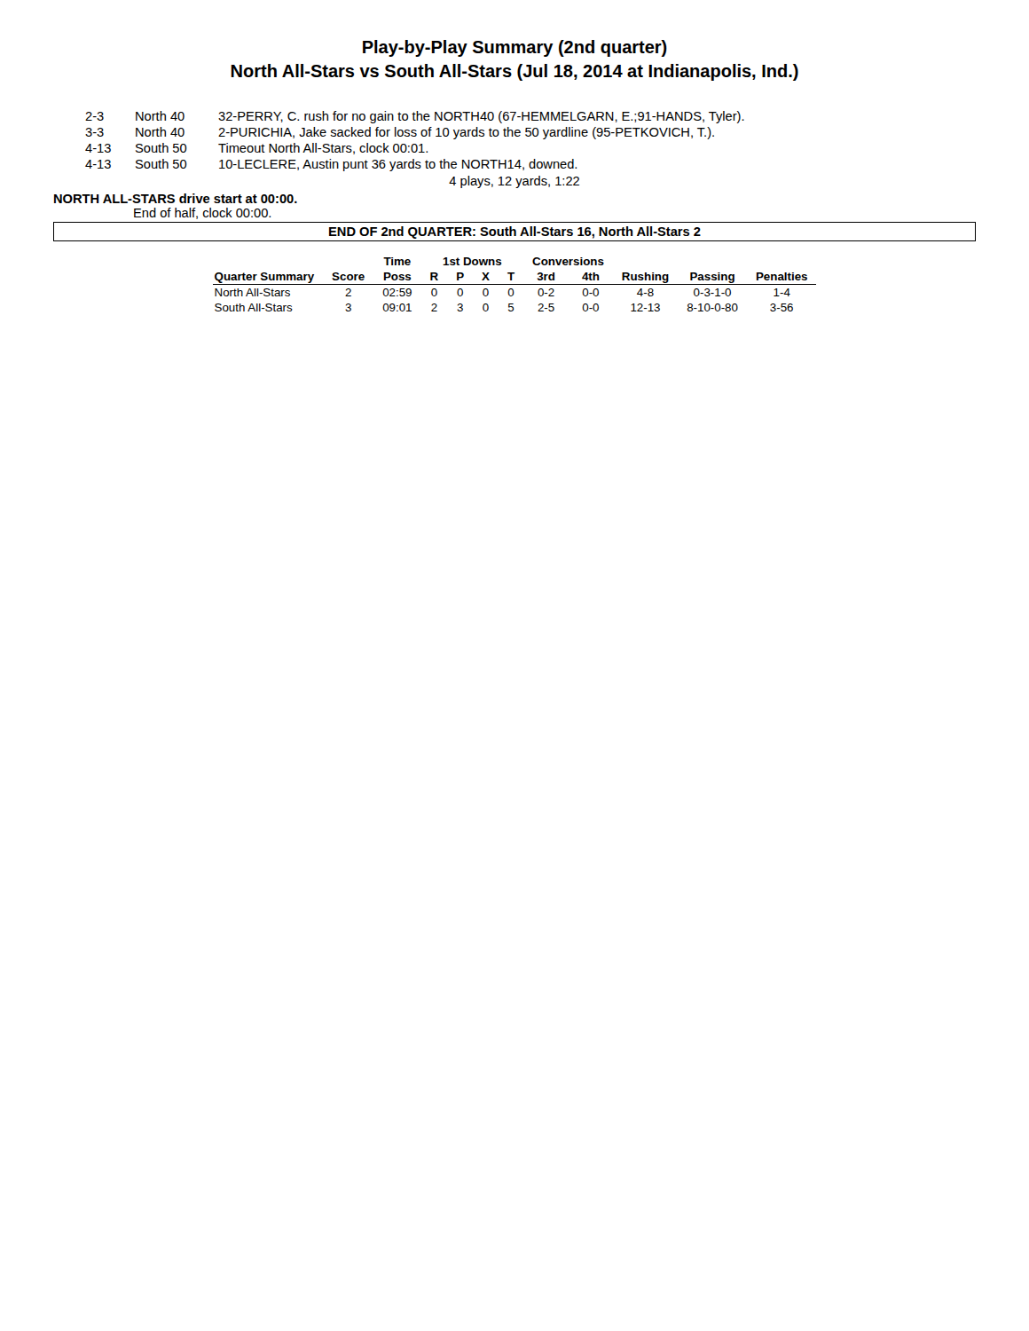Play-by-Play Summary (2nd quarter)
North All-Stars vs South All-Stars (Jul 18, 2014 at Indianapolis, Ind.)
| 2-3 | North 40 | 32-PERRY, C. rush for no gain to the NORTH40 (67-HEMMELGARN, E.;91-HANDS, Tyler). |
| 3-3 | North 40 | 2-PURICHIA, Jake sacked for loss of 10 yards to the 50 yardline (95-PETKOVICH, T.). |
| 4-13 | South 50 | Timeout North All-Stars, clock 00:01. |
| 4-13 | South 50 | 10-LECLERE, Austin punt 36 yards to the NORTH14, downed. |
4 plays, 12 yards, 1:22
NORTH ALL-STARS drive start at 00:00.
End of half, clock 00:00.
END OF 2nd QUARTER: South All-Stars 16, North All-Stars 2
| | | Time | 1st Downs | Conversions | | | |
| --- | --- | --- | --- | --- | --- | --- | --- |
| Quarter Summary | Score | Poss | R | P | X | T | 3rd | 4th | Rushing | Passing | Penalties |
| North All-Stars | 2 | 02:59 | 0 | 0 | 0 | 0 | 0-2 | 0-0 | 4-8 | 0-3-1-0 | 1-4 |
| South All-Stars | 3 | 09:01 | 2 | 3 | 0 | 5 | 2-5 | 0-0 | 12-13 | 8-10-0-80 | 3-56 |